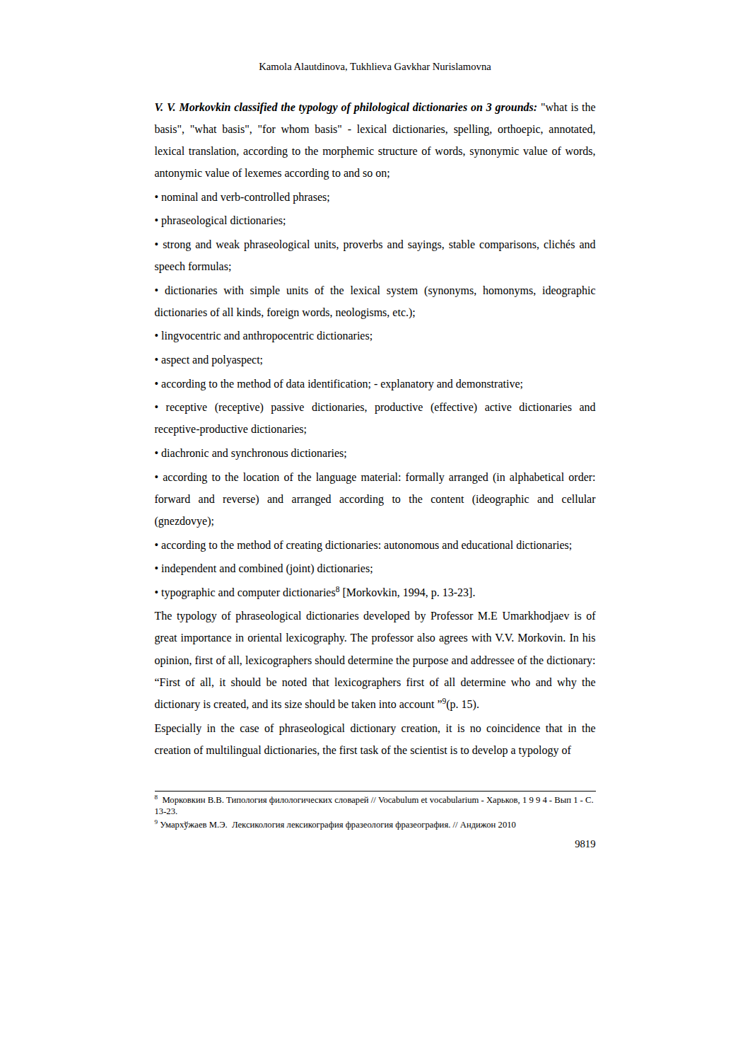Kamola Alautdinova, Tukhlieva Gavkhar Nurislamovna
V. V. Morkovkin classified the typology of philological dictionaries on 3 grounds: "what is the basis", "what basis", "for whom basis" - lexical dictionaries, spelling, orthoepic, annotated, lexical translation, according to the morphemic structure of words, synonymic value of words, antonymic value of lexemes according to and so on;
• nominal and verb-controlled phrases;
• phraseological dictionaries;
• strong and weak phraseological units, proverbs and sayings, stable comparisons, clichés and speech formulas;
• dictionaries with simple units of the lexical system (synonyms, homonyms, ideographic dictionaries of all kinds, foreign words, neologisms, etc.);
• lingvocentric and anthropocentric dictionaries;
• aspect and polyaspect;
• according to the method of data identification; - explanatory and demonstrative;
• receptive (receptive) passive dictionaries, productive (effective) active dictionaries and receptive-productive dictionaries;
• diachronic and synchronous dictionaries;
• according to the location of the language material: formally arranged (in alphabetical order: forward and reverse) and arranged according to the content (ideographic and cellular (gnezdovye);
• according to the method of creating dictionaries: autonomous and educational dictionaries;
• independent and combined (joint) dictionaries;
• typographic and computer dictionaries8 [Morkovkin, 1994, p. 13-23].
The typology of phraseological dictionaries developed by Professor M.E Umarkhodjaev is of great importance in oriental lexicography. The professor also agrees with V.V. Morkovin. In his opinion, first of all, lexicographers should determine the purpose and addressee of the dictionary: “First of all, it should be noted that lexicographers first of all determine who and why the dictionary is created, and its size should be taken into account ”9(p. 15).
Especially in the case of phraseological dictionary creation, it is no coincidence that in the creation of multilingual dictionaries, the first task of the scientist is to develop a typology of
8 Морковкин В.В. Типология филологических словарей // Vocabulum et vocabularium - Харьков, 1 9 9 4 - Вып 1 - С. 13-23.
9 Умархўжаев М.Э. Лексикология лексикография фразеология фразеография. // Андижон 2010
9819